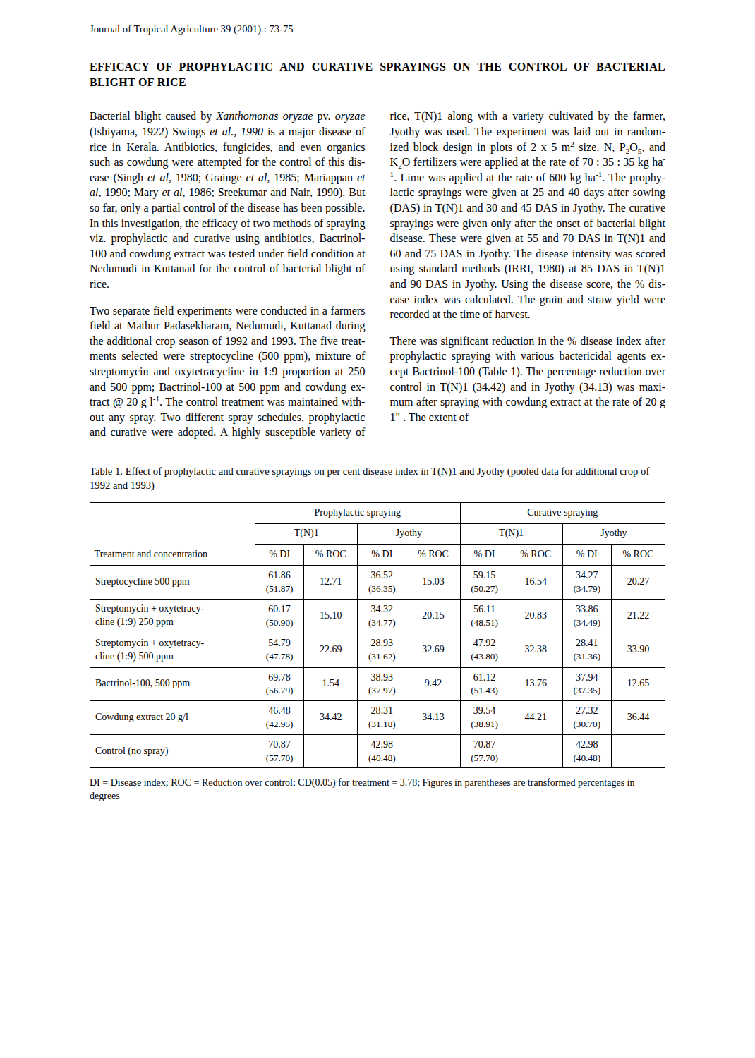Journal of Tropical Agriculture 39 (2001) : 73-75
Efficacy of Prophylactic and Curative Sprayings on the Control of Bacterial Blight of Rice
Bacterial blight caused by Xanthomonas oryzae pv. oryzae (Ishiyama, 1922) Swings et al., 1990 is a major disease of rice in Kerala. Antibiotics, fungicides, and even organics such as cowdung were attempted for the control of this disease (Singh et al, 1980; Grainge et al, 1985; Mariappan et al, 1990; Mary et al, 1986; Sreekumar and Nair, 1990). But so far, only a partial control of the disease has been possible. In this investigation, the efficacy of two methods of spraying viz. prophylactic and curative using antibiotics, Bactrinol-100 and cowdung extract was tested under field condition at Nedumudi in Kuttanad for the control of bacterial blight of rice.
Two separate field experiments were conducted in a farmers field at Mathur Padasekharam, Nedumudi, Kuttanad during the additional crop season of 1992 and 1993. The five treatments selected were streptocycline (500 ppm), mixture of streptomycin and oxytetracycline in 1:9 proportion at 250 and 500 ppm; Bactrinol-100 at 500 ppm and cowdung extract @ 20 g l-1. The control treatment was maintained without any spray. Two different spray schedules, prophylactic and curative were adopted. A highly susceptible variety of rice, T(N)1 along with a variety cultivated by the farmer, Jyothy was used. The experiment was laid out in randomized block design in plots of 2 x 5 m2 size. N, P2O5, and K2O fertilizers were applied at the rate of 70 : 35 : 35 kg ha-1. Lime was applied at the rate of 600 kg ha-1. The prophylactic sprayings were given at 25 and 40 days after sowing (DAS) in T(N)1 and 30 and 45 DAS in Jyothy. The curative sprayings were given only after the onset of bacterial blight disease. These were given at 55 and 70 DAS in T(N)1 and 60 and 75 DAS in Jyothy. The disease intensity was scored using standard methods (IRRI, 1980) at 85 DAS in T(N)1 and 90 DAS in Jyothy. Using the disease score, the % disease index was calculated. The grain and straw yield were recorded at the time of harvest.
There was significant reduction in the % disease index after prophylactic spraying with various bactericidal agents except Bactrinol-100 (Table 1). The percentage reduction over control in T(N)1 (34.42) and in Jyothy (34.13) was maximum after spraying with cowdung extract at the rate of 20 g 1" . The extent of
Table 1. Effect of prophylactic and curative sprayings on per cent disease index in T(N)1 and Jyothy (pooled data for additional crop of 1992 and 1993)
| Treatment and concentration | Prophylactic spraying | Curative spraying |
| --- | --- | --- |
| T(N)1 | Jyothy | T(N)1 | Jyothy |
| % DI | % ROC | % DI | % ROC | % DI | % ROC | % DI | % ROC |
| Streptocycline 500 ppm | 61.86 (51.87) | 12.71 | 36.52 (36.35) | 15.03 | 59.15 (50.27) | 16.54 | 34.27 (34.79) | 20.27 |
| Streptomycin + oxytetracy- cline (1:9) 250 ppm | 60.17 (50.90) | 15.10 | 34.32 (34.77) | 20.15 | 56.11 (48.51) | 20.83 | 33.86 (34.49) | 21.22 |
| Streptomycin + oxytetracy- cline (1:9) 500 ppm | 54.79 (47.78) | 22.69 | 28.93 (31.62) | 32.69 | 47.92 (43.80) | 32.38 | 28.41 (31.36) | 33.90 |
| Bactrinol-100, 500 ppm | 69.78 (56.79) | 1.54 | 38.93 (37.97) | 9.42 | 61.12 (51.43) | 13.76 | 37.94 (37.35) | 12.65 |
| Cowdung extract 20 g/l | 46.48 (42.95) | 34.42 | 28.31 (31.18) | 34.13 | 39.54 (38.91) | 44.21 | 27.32 (30.70) | 36.44 |
| Control (no spray) | 70.87 (57.70) | | 42.98 (40.48) | | 70.87 (57.70) | | 42.98 (40.48) | |
DI = Disease index; ROC = Reduction over control; CD(0.05) for treatment = 3.78; Figures in parentheses are transformed percentages in degrees